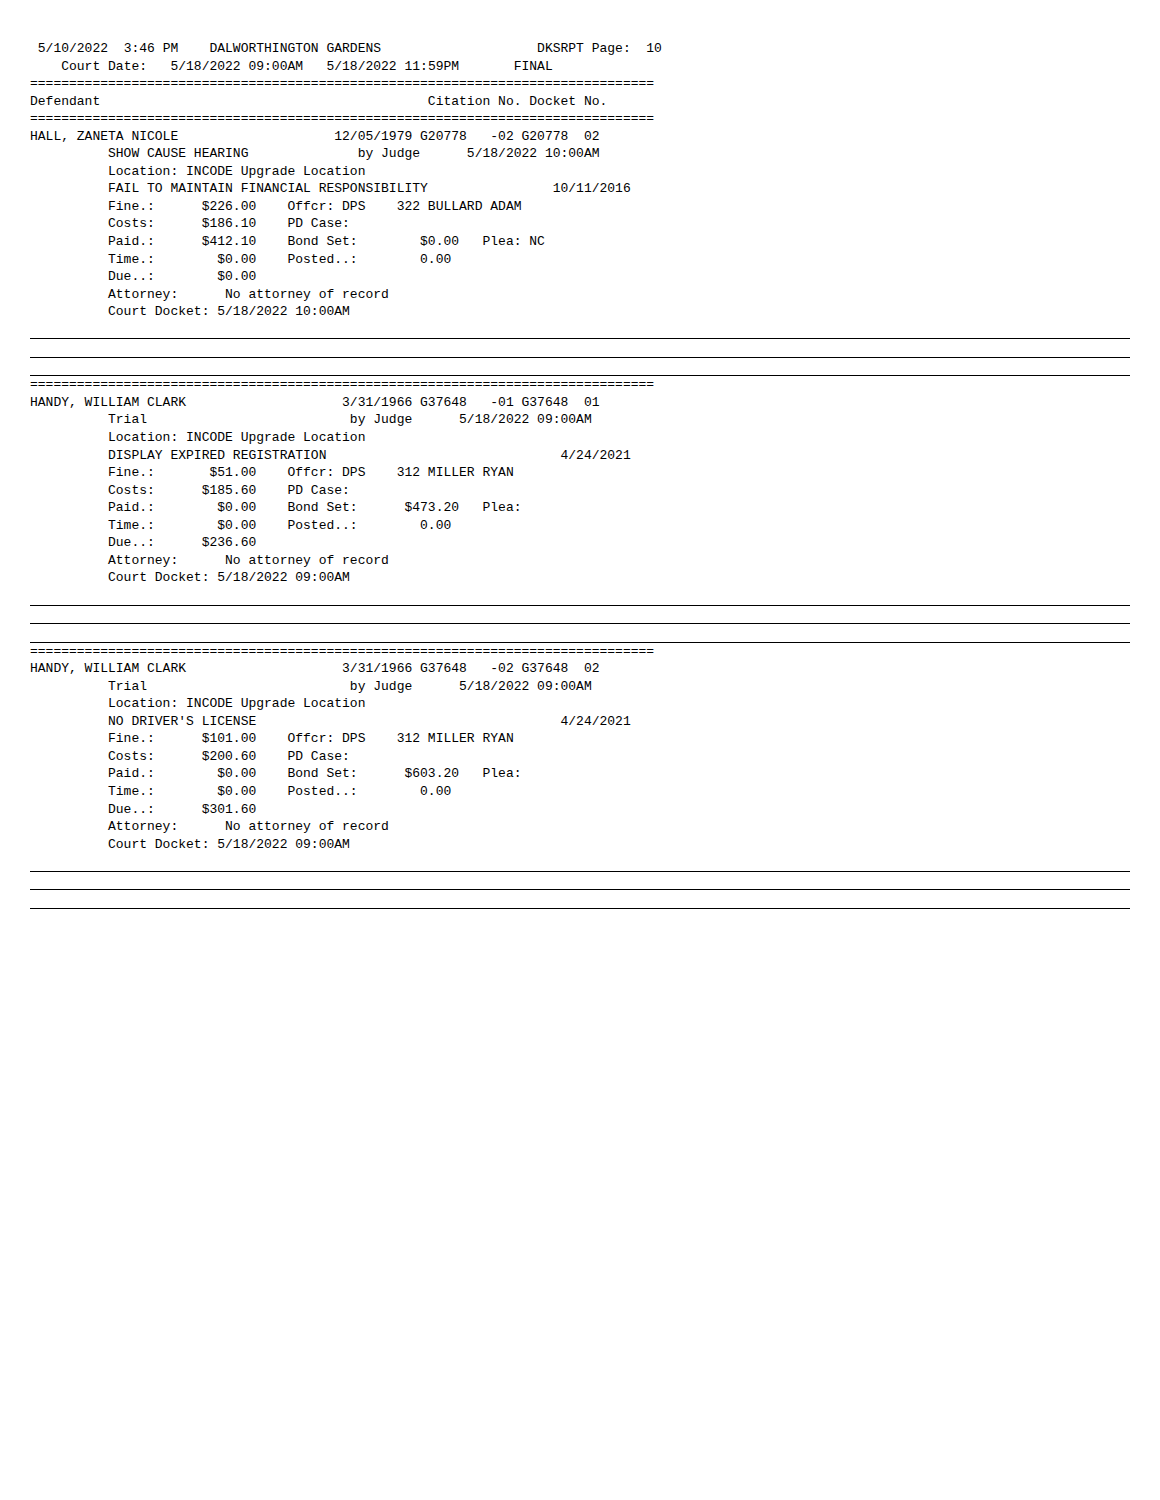5/10/2022  3:46 PM    DALWORTHINGTON GARDENS                    DKSRPT Page:  10
    Court Date:   5/18/2022 09:00AM   5/18/2022 11:59PM       FINAL
================================================================================
Defendant                                          Citation No. Docket No.
================================================================================
HALL, ZANETA NICOLE                    12/05/1979 G20778   -02 G20778  02
          SHOW CAUSE HEARING              by Judge      5/18/2022 10:00AM
          Location: INCODE Upgrade Location
          FAIL TO MAINTAIN FINANCIAL RESPONSIBILITY                10/11/2016
          Fine.:      $226.00    Offcr: DPS    322 BULLARD ADAM
          Costs:      $186.10    PD Case:
          Paid.:      $412.10    Bond Set:        $0.00   Plea: NC
          Time.:        $0.00    Posted..:        0.00
          Due..:        $0.00
          Attorney:      No attorney of record
          Court Docket: 5/18/2022 10:00AM
================================================================================
HANDY, WILLIAM CLARK                    3/31/1966 G37648   -01 G37648  01
          Trial                          by Judge      5/18/2022 09:00AM
          Location: INCODE Upgrade Location
          DISPLAY EXPIRED REGISTRATION                              4/24/2021
          Fine.:       $51.00    Offcr: DPS    312 MILLER RYAN
          Costs:      $185.60    PD Case:
          Paid.:        $0.00    Bond Set:      $473.20   Plea:
          Time.:        $0.00    Posted..:        0.00
          Due..:      $236.60
          Attorney:      No attorney of record
          Court Docket: 5/18/2022 09:00AM
================================================================================
HANDY, WILLIAM CLARK                    3/31/1966 G37648   -02 G37648  02
          Trial                          by Judge      5/18/2022 09:00AM
          Location: INCODE Upgrade Location
          NO DRIVER'S LICENSE                                       4/24/2021
          Fine.:      $101.00    Offcr: DPS    312 MILLER RYAN
          Costs:      $200.60    PD Case:
          Paid.:        $0.00    Bond Set:      $603.20   Plea:
          Time.:        $0.00    Posted..:        0.00
          Due..:      $301.60
          Attorney:      No attorney of record
          Court Docket: 5/18/2022 09:00AM